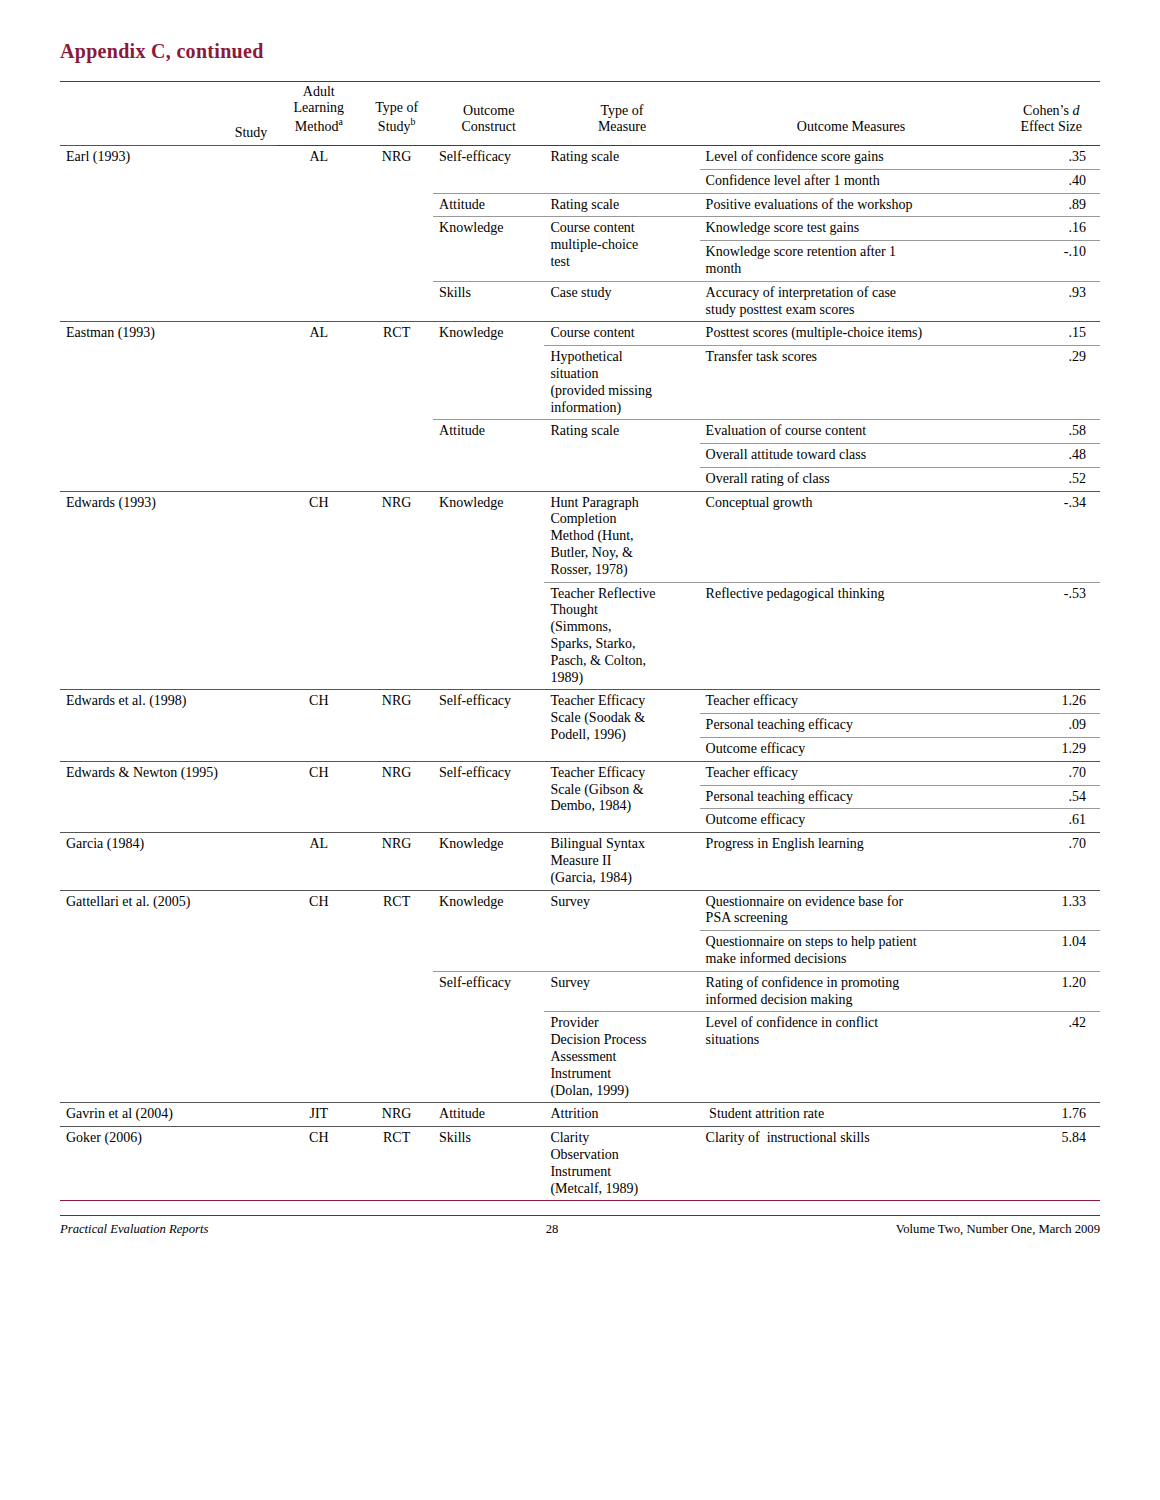Appendix C, continued
| Study | Adult Learning Method a | Type of Study b | Outcome Construct | Type of Measure | Outcome Measures | Cohen’s d Effect Size |
| --- | --- | --- | --- | --- | --- | --- |
| Earl (1993) | AL | NRG | Self-efficacy | Rating scale | Level of confidence score gains | .35 |
| Confidence level after 1 month | .40 |
| Attitude | Rating scale | Positive evaluations of the workshop | .89 |
| Knowledge | Course content multiple-choice test | Knowledge score test gains | .16 |
| Knowledge score retention after 1 month | -.10 |
| Skills | Case study | Accuracy of interpretation of case study posttest exam scores | .93 |
| Eastman (1993) | AL | RCT | Knowledge | Course content | Posttest scores (multiple-choice items) | .15 |
| Hypothetical situation (provided missing information) | Transfer task scores | .29 |
| Attitude | Rating scale | Evaluation of course content | .58 |
| Overall attitude toward class | .48 |
| Overall rating of class | .52 |
| Edwards (1993) | CH | NRG | Knowledge | Hunt Paragraph Completion Method (Hunt, Butler, Noy, & Rosser, 1978) | Conceptual growth | -.34 |
| Teacher Reflective Thought (Simmons, Sparks, Starko, Pasch, & Colton, 1989) | Reflective pedagogical thinking | -.53 |
| Edwards et al. (1998) | CH | NRG | Self-efficacy | Teacher Efficacy Scale (Soodak & Podell, 1996) | Teacher efficacy | 1.26 |
| Personal teaching efficacy | .09 |
| Outcome efficacy | 1.29 |
| Edwards & Newton (1995) | CH | NRG | Self-efficacy | Teacher Efficacy Scale (Gibson & Dembo, 1984) | Teacher efficacy | .70 |
| Personal teaching efficacy | .54 |
| Outcome efficacy | .61 |
| Garcia (1984) | AL | NRG | Knowledge | Bilingual Syntax Measure II (Garcia, 1984) | Progress in English learning | .70 |
| Gattellari et al. (2005) | CH | RCT | Knowledge | Survey | Questionnaire on evidence base for PSA screening | 1.33 |
| Questionnaire on steps to help patient make informed decisions | 1.04 |
| Self-efficacy | Survey | Rating of confidence in promoting informed decision making | 1.20 |
| Provider Decision Process Assessment Instrument (Dolan, 1999) | Level of confidence in conflict situations | .42 |
| Gavrin et al (2004) | JIT | NRG | Attitude | Attrition | Student attrition rate | 1.76 |
| Goker (2006) | CH | RCT | Skills | Clarity Observation Instrument (Metcalf, 1989) | Clarity of instructional skills | 5.84 |
Practical Evaluation Reports 28 Volume Two, Number One, March 2009